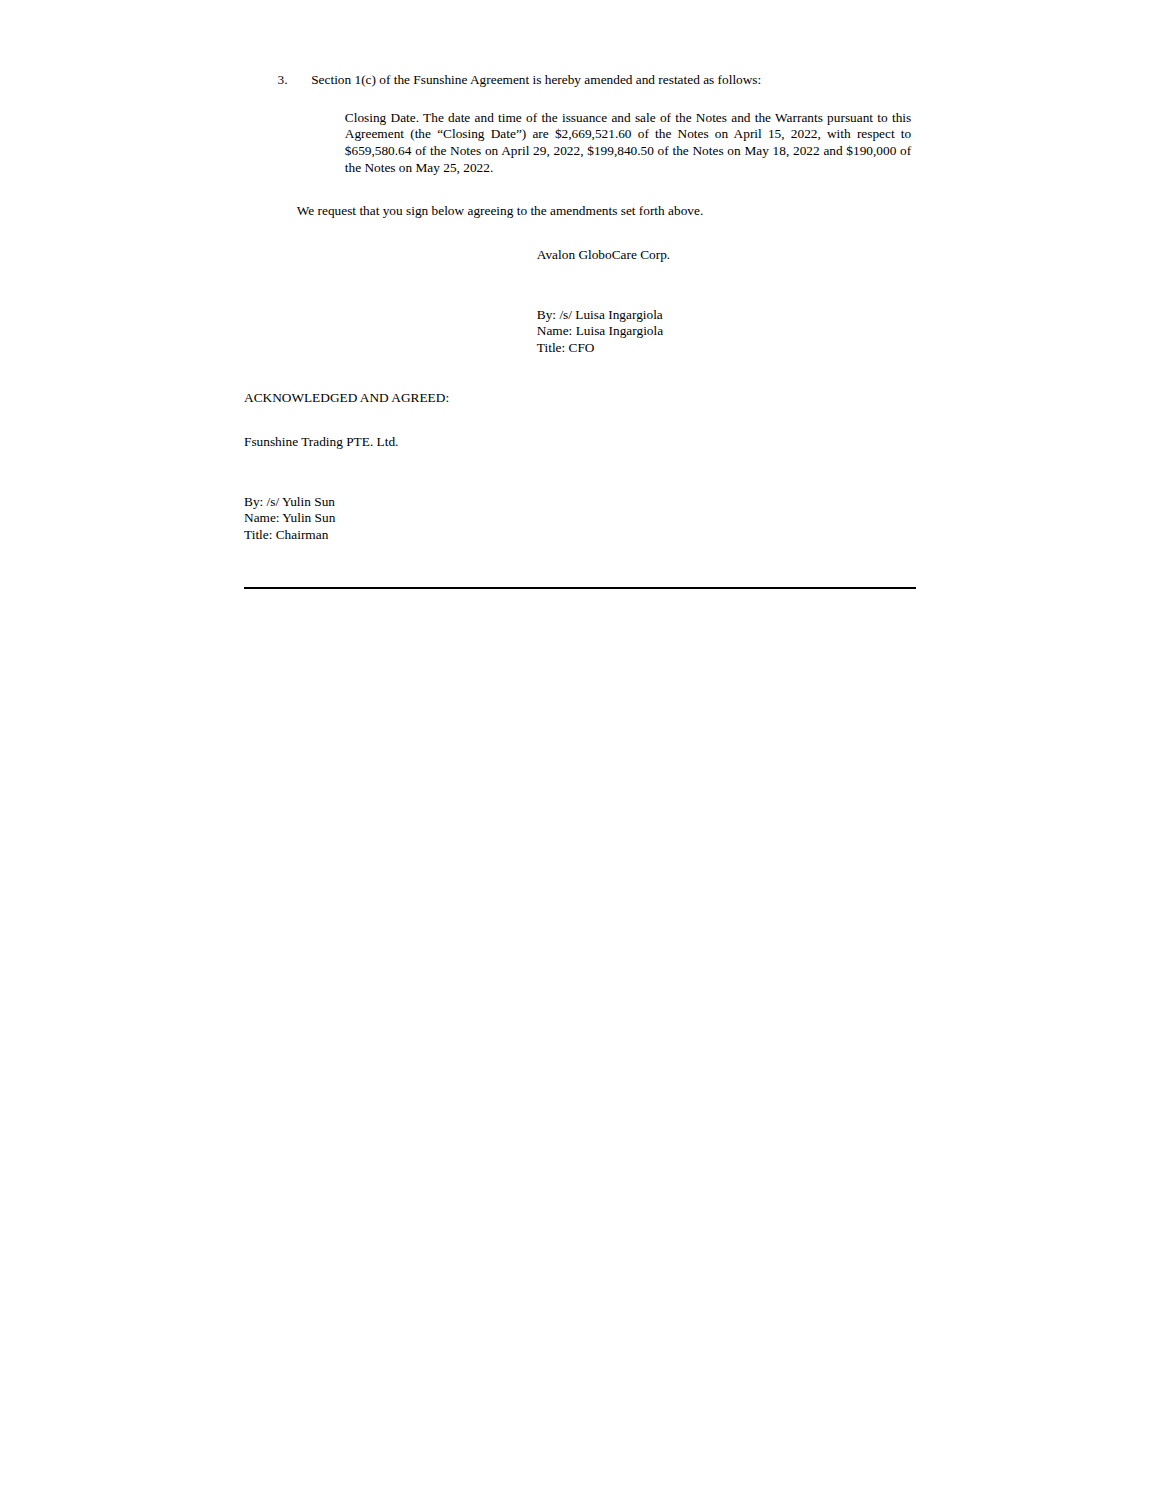3.
Section 1(c) of the Fsunshine Agreement is hereby amended and restated as follows:
Closing Date. The date and time of the issuance and sale of the Notes and the Warrants pursuant to this Agreement (the “Closing Date”) are $2,669,521.60 of the Notes on April 15, 2022, with respect to $659,580.64 of the Notes on April 29, 2022, $199,840.50 of the Notes on May 18, 2022 and $190,000 of the Notes on May 25, 2022.
We request that you sign below agreeing to the amendments set forth above.
Avalon GloboCare Corp.
By: /s/ Luisa Ingargiola
Name: Luisa Ingargiola
Title: CFO
ACKNOWLEDGED AND AGREED:
Fsunshine Trading PTE. Ltd.
By: /s/ Yulin Sun
Name: Yulin Sun
Title: Chairman